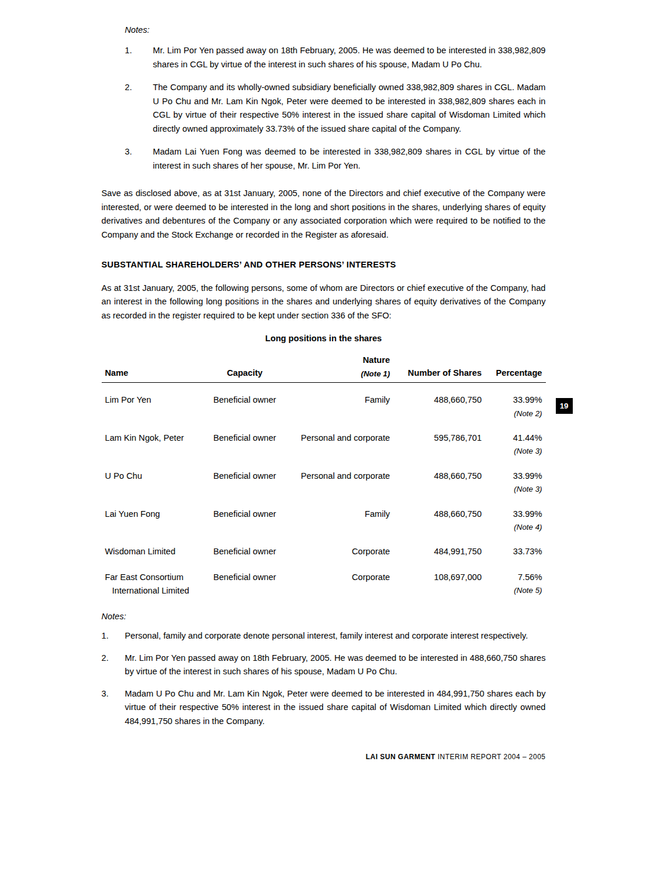Notes:
Mr. Lim Por Yen passed away on 18th February, 2005. He was deemed to be interested in 338,982,809 shares in CGL by virtue of the interest in such shares of his spouse, Madam U Po Chu.
The Company and its wholly-owned subsidiary beneficially owned 338,982,809 shares in CGL. Madam U Po Chu and Mr. Lam Kin Ngok, Peter were deemed to be interested in 338,982,809 shares each in CGL by virtue of their respective 50% interest in the issued share capital of Wisdoman Limited which directly owned approximately 33.73% of the issued share capital of the Company.
Madam Lai Yuen Fong was deemed to be interested in 338,982,809 shares in CGL by virtue of the interest in such shares of her spouse, Mr. Lim Por Yen.
Save as disclosed above, as at 31st January, 2005, none of the Directors and chief executive of the Company were interested, or were deemed to be interested in the long and short positions in the shares, underlying shares of equity derivatives and debentures of the Company or any associated corporation which were required to be notified to the Company and the Stock Exchange or recorded in the Register as aforesaid.
SUBSTANTIAL SHAREHOLDERS’ AND OTHER PERSONS’ INTERESTS
As at 31st January, 2005, the following persons, some of whom are Directors or chief executive of the Company, had an interest in the following long positions in the shares and underlying shares of equity derivatives of the Company as recorded in the register required to be kept under section 336 of the SFO:
Long positions in the shares
| Name | Capacity | Nature (Note 1) | Number of Shares | Percentage |
| --- | --- | --- | --- | --- |
| Lim Por Yen | Beneficial owner | Family | 488,660,750 | 33.99% (Note 2) |
| Lam Kin Ngok, Peter | Beneficial owner | Personal and corporate | 595,786,701 | 41.44% (Note 3) |
| U Po Chu | Beneficial owner | Personal and corporate | 488,660,750 | 33.99% (Note 3) |
| Lai Yuen Fong | Beneficial owner | Family | 488,660,750 | 33.99% (Note 4) |
| Wisdoman Limited | Beneficial owner | Corporate | 484,991,750 | 33.73% |
| Far East Consortium International Limited | Beneficial owner | Corporate | 108,697,000 | 7.56% (Note 5) |
Notes:
Personal, family and corporate denote personal interest, family interest and corporate interest respectively.
Mr. Lim Por Yen passed away on 18th February, 2005. He was deemed to be interested in 488,660,750 shares by virtue of the interest in such shares of his spouse, Madam U Po Chu.
Madam U Po Chu and Mr. Lam Kin Ngok, Peter were deemed to be interested in 484,991,750 shares each by virtue of their respective 50% interest in the issued share capital of Wisdoman Limited which directly owned 484,991,750 shares in the Company.
19
LAI SUN GARMENT INTERIM REPORT 2004 – 2005